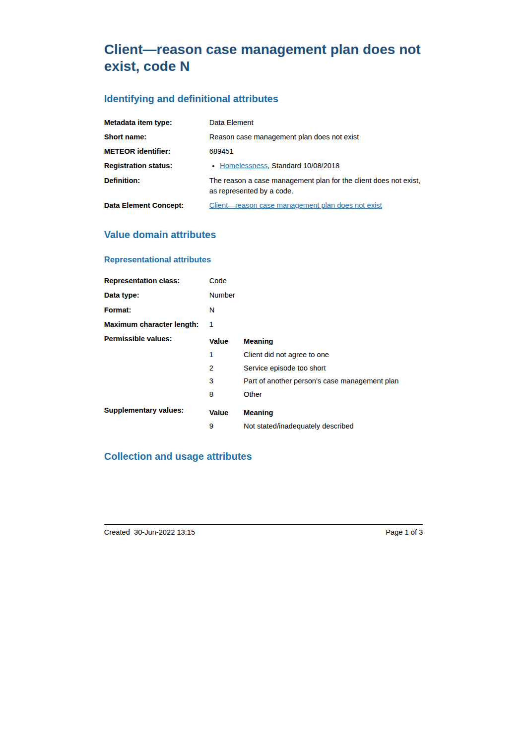Client—reason case management plan does not
exist, code N
Identifying and definitional attributes
| Metadata item type: | Data Element |
| Short name: | Reason case management plan does not exist |
| METEOR identifier: | 689451 |
| Registration status: | Homelessness , Standard 10/08/2018 |
| Definition: | The reason a case management plan for the client does not exist, as represented by a code. |
| Data Element Concept: | Client—reason case management plan does not exist |
Value domain attributes
Representational attributes
| Representation class: | Code |
| Data type: | Number |
| Format: | N |
| Maximum character length: | 1 |
| Permissible values: | / Value / Meaning / / --- / --- / / 1 / Client did not agree to one / / 2 / Service episode too short / / 3 / Part of another person's case management plan / / 8 / Other / |
| Supplementary values: | / Value / Meaning / / --- / --- / / 9 / Not stated/inadequately described / |
Collection and usage attributes
Created 30-Jun-2022 13:15 Page 1 of 3